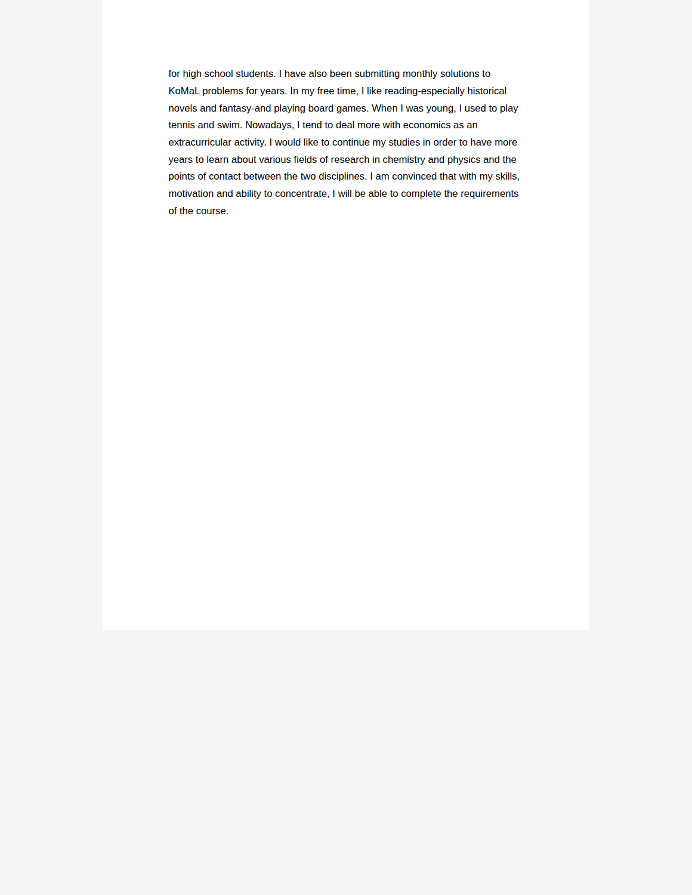for high school students. I have also been submitting monthly solutions to KoMaL problems for years. In my free time, I like reading-especially historical novels and fantasy-and playing board games. When I was young, I used to play tennis and swim. Nowadays, I tend to deal more with economics as an extracurricular activity. I would like to continue my studies in order to have more years to learn about various fields of research in chemistry and physics and the points of contact between the two disciplines. I am convinced that with my skills, motivation and ability to concentrate, I will be able to complete the requirements of the course.